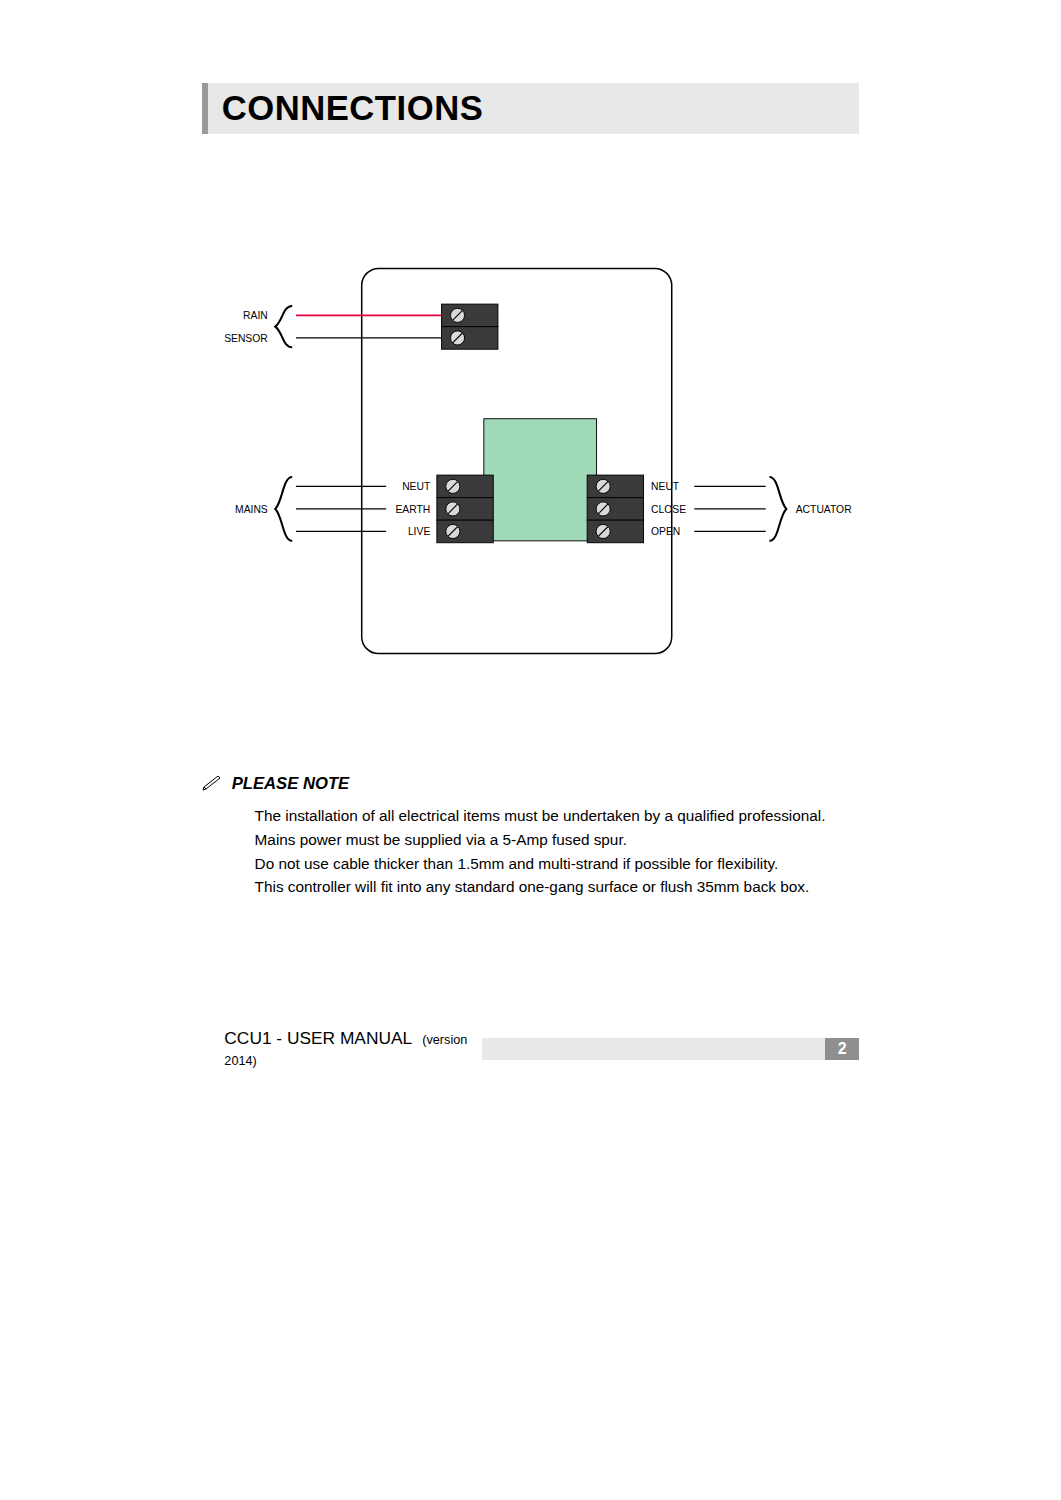CONNECTIONS
RAIN SENSOR NEUT EARTH LIVE MAINS NEUT CLOSE OPEN ACTUATOR
PLEASE NOTE
The installation of all electrical items must be undertaken by a qualified professional.
Mains power must be supplied via a 5-Amp fused spur.
Do not use cable thicker than 1.5mm and multi-strand if possible for flexibility.
This controller will fit into any standard one-gang surface or flush 35mm back box.
CCU1 - USER MANUAL (version 2014)
2